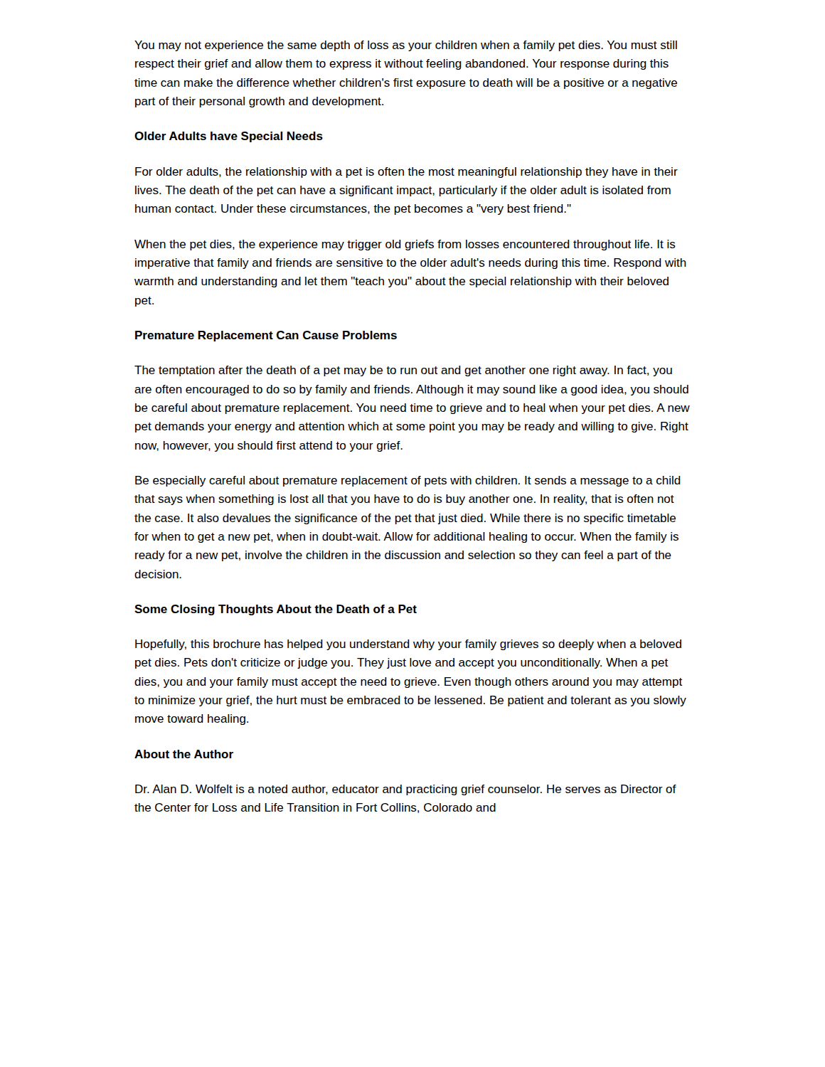You may not experience the same depth of loss as your children when a family pet dies. You must still respect their grief and allow them to express it without feeling abandoned. Your response during this time can make the difference whether children's first exposure to death will be a positive or a negative part of their personal growth and development.
Older Adults have Special Needs
For older adults, the relationship with a pet is often the most meaningful relationship they have in their lives. The death of the pet can have a significant impact, particularly if the older adult is isolated from human contact. Under these circumstances, the pet becomes a "very best friend."
When the pet dies, the experience may trigger old griefs from losses encountered throughout life. It is imperative that family and friends are sensitive to the older adult's needs during this time. Respond with warmth and understanding and let them "teach you" about the special relationship with their beloved pet.
Premature Replacement Can Cause Problems
The temptation after the death of a pet may be to run out and get another one right away. In fact, you are often encouraged to do so by family and friends. Although it may sound like a good idea, you should be careful about premature replacement. You need time to grieve and to heal when your pet dies. A new pet demands your energy and attention which at some point you may be ready and willing to give. Right now, however, you should first attend to your grief.
Be especially careful about premature replacement of pets with children. It sends a message to a child that says when something is lost all that you have to do is buy another one. In reality, that is often not the case. It also devalues the significance of the pet that just died. While there is no specific timetable for when to get a new pet, when in doubt-wait. Allow for additional healing to occur. When the family is ready for a new pet, involve the children in the discussion and selection so they can feel a part of the decision.
Some Closing Thoughts About the Death of a Pet
Hopefully, this brochure has helped you understand why your family grieves so deeply when a beloved pet dies. Pets don't criticize or judge you. They just love and accept you unconditionally. When a pet dies, you and your family must accept the need to grieve. Even though others around you may attempt to minimize your grief, the hurt must be embraced to be lessened. Be patient and tolerant as you slowly move toward healing.
About the Author
Dr. Alan D. Wolfelt is a noted author, educator and practicing grief counselor. He serves as Director of the Center for Loss and Life Transition in Fort Collins, Colorado and